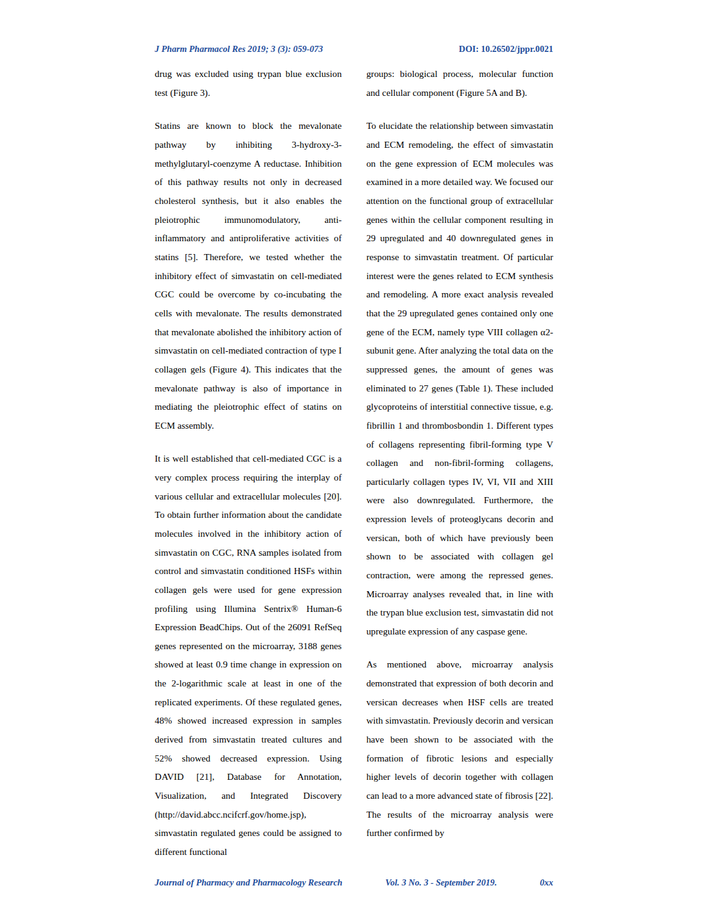J Pharm Pharmacol Res 2019; 3 (3): 059-073
DOI: 10.26502/jppr.0021
drug was excluded using trypan blue exclusion test (Figure 3).
Statins are known to block the mevalonate pathway by inhibiting 3-hydroxy-3-methylglutaryl-coenzyme A reductase. Inhibition of this pathway results not only in decreased cholesterol synthesis, but it also enables the pleiotrophic immunomodulatory, anti-inflammatory and antiproliferative activities of statins [5]. Therefore, we tested whether the inhibitory effect of simvastatin on cell-mediated CGC could be overcome by co-incubating the cells with mevalonate. The results demonstrated that mevalonate abolished the inhibitory action of simvastatin on cell-mediated contraction of type I collagen gels (Figure 4). This indicates that the mevalonate pathway is also of importance in mediating the pleiotrophic effect of statins on ECM assembly.
It is well established that cell-mediated CGC is a very complex process requiring the interplay of various cellular and extracellular molecules [20]. To obtain further information about the candidate molecules involved in the inhibitory action of simvastatin on CGC, RNA samples isolated from control and simvastatin conditioned HSFs within collagen gels were used for gene expression profiling using Illumina Sentrix® Human-6 Expression BeadChips. Out of the 26091 RefSeq genes represented on the microarray, 3188 genes showed at least 0.9 time change in expression on the 2-logarithmic scale at least in one of the replicated experiments. Of these regulated genes, 48% showed increased expression in samples derived from simvastatin treated cultures and 52% showed decreased expression. Using DAVID [21], Database for Annotation, Visualization, and Integrated Discovery (http://david.abcc.ncifcrf.gov/home.jsp), simvastatin regulated genes could be assigned to different functional
groups: biological process, molecular function and cellular component (Figure 5A and B).
To elucidate the relationship between simvastatin and ECM remodeling, the effect of simvastatin on the gene expression of ECM molecules was examined in a more detailed way. We focused our attention on the functional group of extracellular genes within the cellular component resulting in 29 upregulated and 40 downregulated genes in response to simvastatin treatment. Of particular interest were the genes related to ECM synthesis and remodeling. A more exact analysis revealed that the 29 upregulated genes contained only one gene of the ECM, namely type VIII collagen α2-subunit gene. After analyzing the total data on the suppressed genes, the amount of genes was eliminated to 27 genes (Table 1). These included glycoproteins of interstitial connective tissue, e.g. fibrillin 1 and thrombosbondin 1. Different types of collagens representing fibril-forming type V collagen and non-fibril-forming collagens, particularly collagen types IV, VI, VII and XIII were also downregulated. Furthermore, the expression levels of proteoglycans decorin and versican, both of which have previously been shown to be associated with collagen gel contraction, were among the repressed genes. Microarray analyses revealed that, in line with the trypan blue exclusion test, simvastatin did not upregulate expression of any caspase gene.
As mentioned above, microarray analysis demonstrated that expression of both decorin and versican decreases when HSF cells are treated with simvastatin. Previously decorin and versican have been shown to be associated with the formation of fibrotic lesions and especially higher levels of decorin together with collagen can lead to a more advanced state of fibrosis [22]. The results of the microarray analysis were further confirmed by
Journal of Pharmacy and Pharmacology Research
Vol. 3 No. 3 - September 2019.
0xx